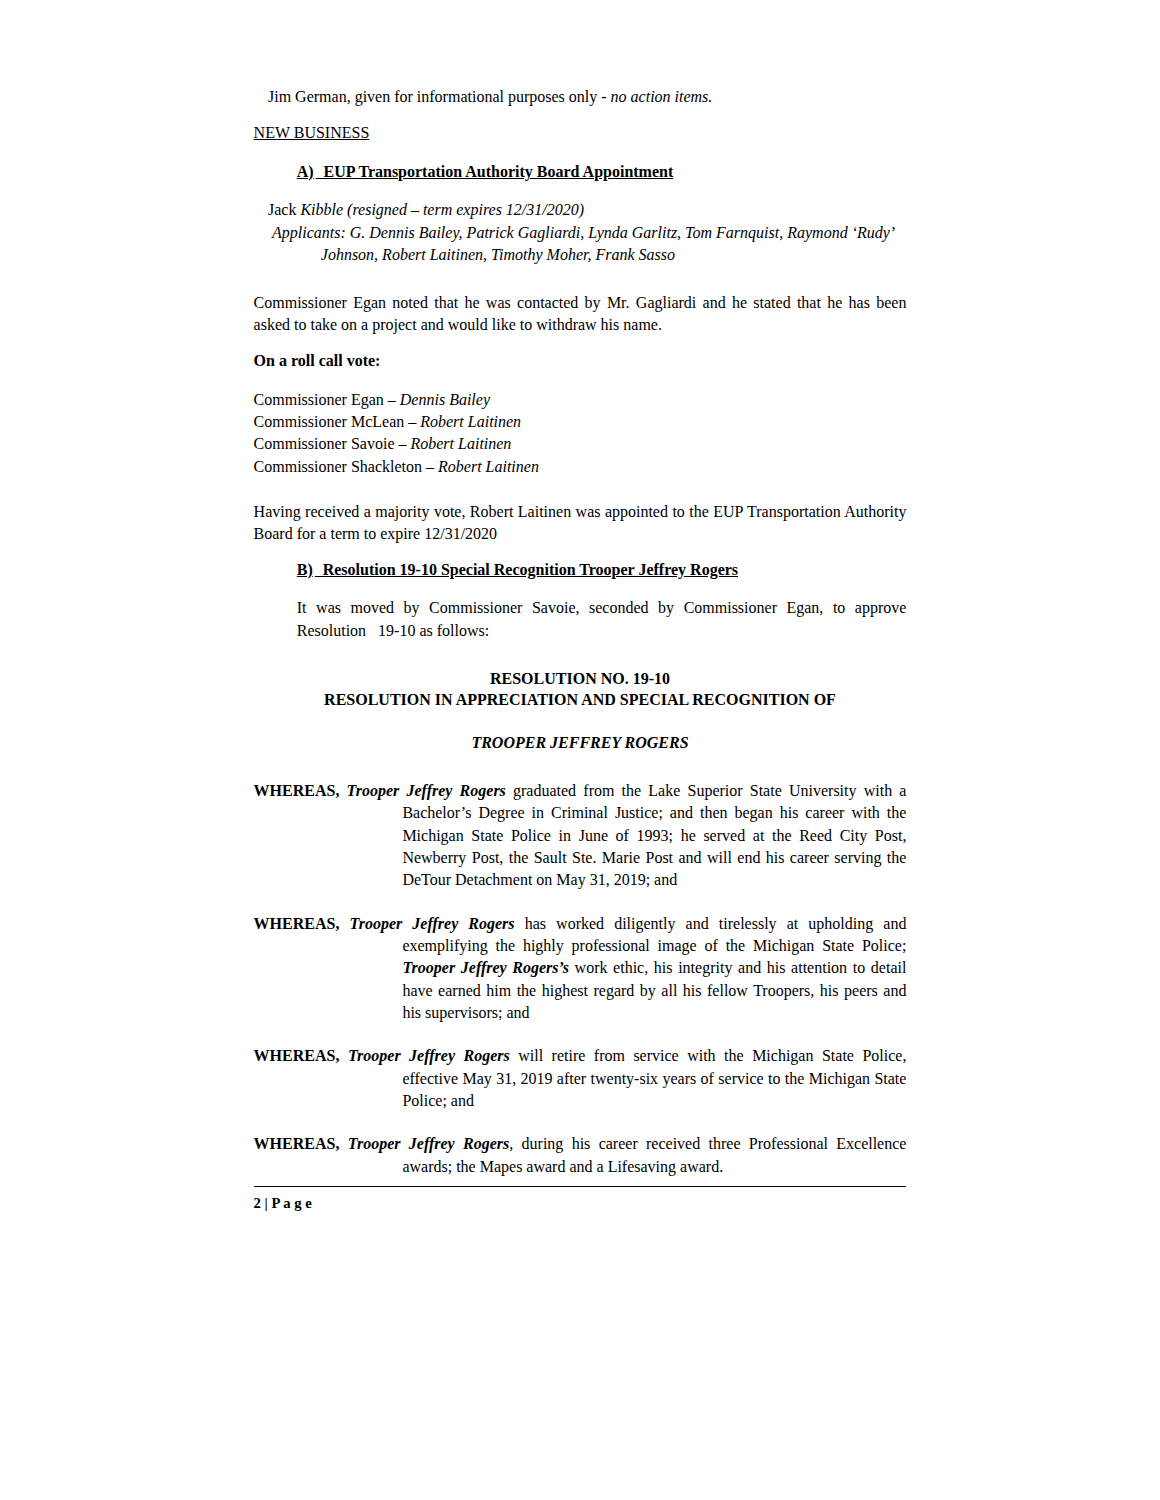Jim German, given for informational purposes only - no action items.
NEW BUSINESS
A) EUP Transportation Authority Board Appointment
Jack Kibble (resigned – term expires 12/31/2020)
Applicants: G. Dennis Bailey, Patrick Gagliardi, Lynda Garlitz, Tom Farnquist, Raymond ‘Rudy’ Johnson, Robert Laitinen, Timothy Moher, Frank Sasso
Commissioner Egan noted that he was contacted by Mr. Gagliardi and he stated that he has been asked to take on a project and would like to withdraw his name.
On a roll call vote:
Commissioner Egan – Dennis Bailey
Commissioner McLean – Robert Laitinen
Commissioner Savoie – Robert Laitinen
Commissioner Shackleton – Robert Laitinen
Having received a majority vote, Robert Laitinen was appointed to the EUP Transportation Authority Board for a term to expire 12/31/2020
B) Resolution 19-10 Special Recognition Trooper Jeffrey Rogers
It was moved by Commissioner Savoie, seconded by Commissioner Egan, to approve Resolution 19-10 as follows:
RESOLUTION NO. 19-10
RESOLUTION IN APPRECIATION AND SPECIAL RECOGNITION OF
TROOPER JEFFREY ROGERS
WHEREAS, Trooper Jeffrey Rogers graduated from the Lake Superior State University with a Bachelor’s Degree in Criminal Justice; and then began his career with the Michigan State Police in June of 1993; he served at the Reed City Post, Newberry Post, the Sault Ste. Marie Post and will end his career serving the DeTour Detachment on May 31, 2019; and
WHEREAS, Trooper Jeffrey Rogers has worked diligently and tirelessly at upholding and exemplifying the highly professional image of the Michigan State Police; Trooper Jeffrey Rogers’s work ethic, his integrity and his attention to detail have earned him the highest regard by all his fellow Troopers, his peers and his supervisors; and
WHEREAS, Trooper Jeffrey Rogers will retire from service with the Michigan State Police, effective May 31, 2019 after twenty-six years of service to the Michigan State Police; and
WHEREAS, Trooper Jeffrey Rogers, during his career received three Professional Excellence awards; the Mapes award and a Lifesaving award.
2 | P a g e